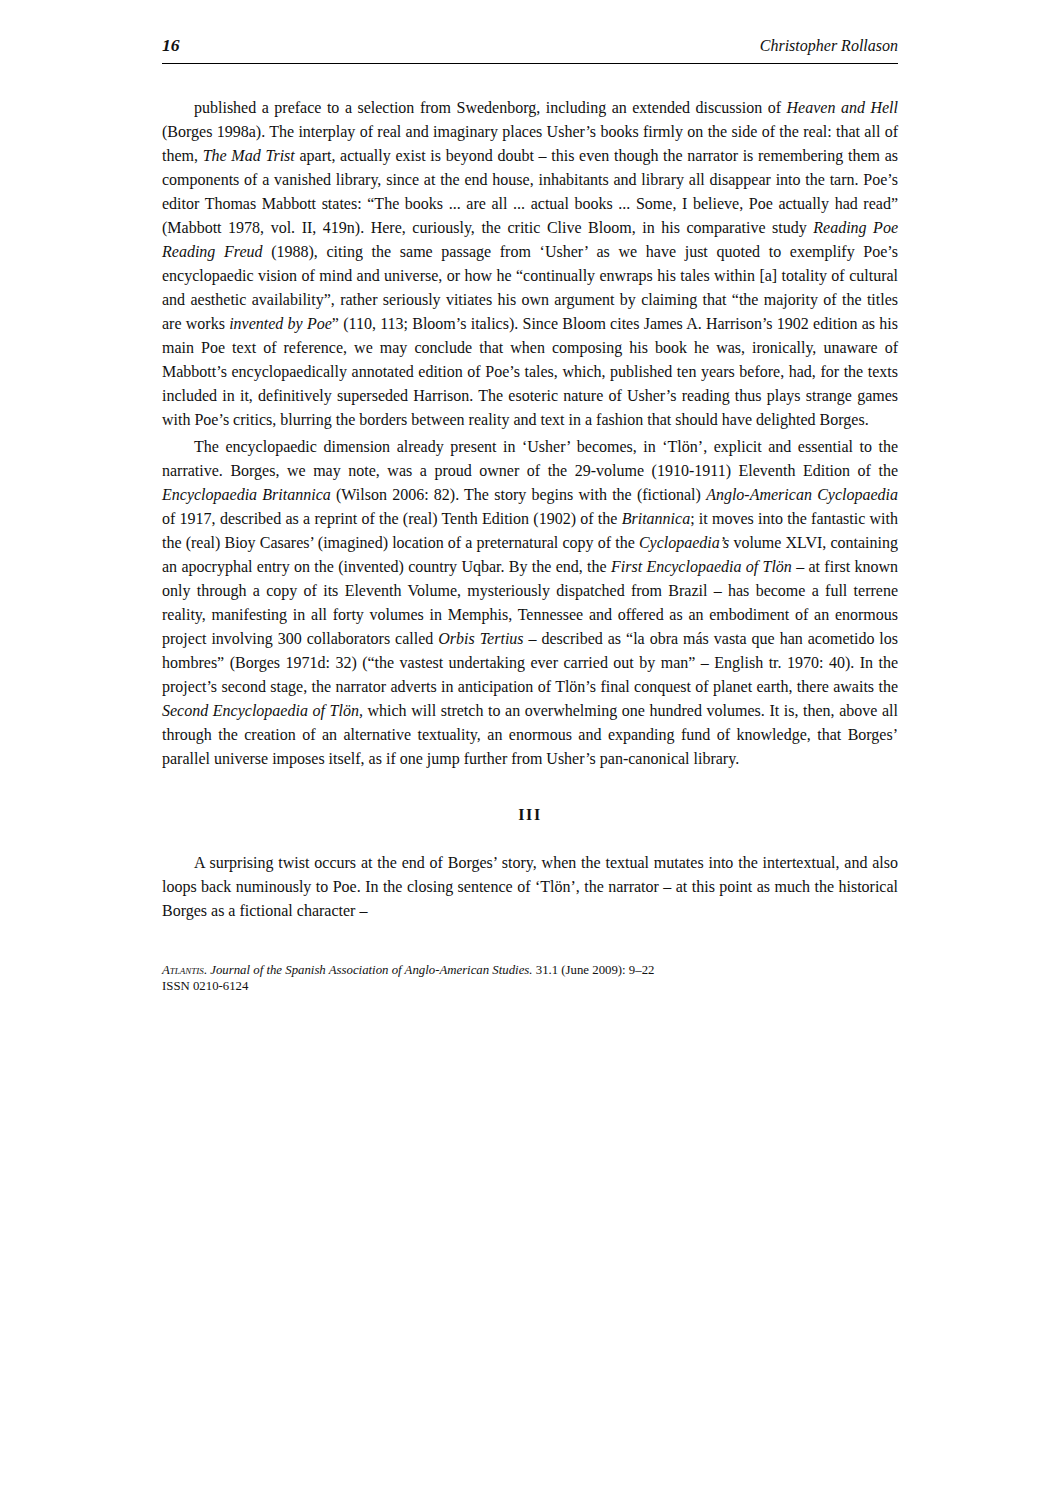16 Christopher Rollason
published a preface to a selection from Swedenborg, including an extended discussion of Heaven and Hell (Borges 1998a). The interplay of real and imaginary places Usher’s books firmly on the side of the real: that all of them, The Mad Trist apart, actually exist is beyond doubt – this even though the narrator is remembering them as components of a vanished library, since at the end house, inhabitants and library all disappear into the tarn. Poe’s editor Thomas Mabbott states: “The books ... are all ... actual books ... Some, I believe, Poe actually had read” (Mabbott 1978, vol. II, 419n). Here, curiously, the critic Clive Bloom, in his comparative study Reading Poe Reading Freud (1988), citing the same passage from ‘Usher’ as we have just quoted to exemplify Poe’s encyclopaedic vision of mind and universe, or how he “continually enwraps his tales within [a] totality of cultural and aesthetic availability”, rather seriously vitiates his own argument by claiming that “the majority of the titles are works invented by Poe” (110, 113; Bloom’s italics). Since Bloom cites James A. Harrison’s 1902 edition as his main Poe text of reference, we may conclude that when composing his book he was, ironically, unaware of Mabbott’s encyclopaedically annotated edition of Poe’s tales, which, published ten years before, had, for the texts included in it, definitively superseded Harrison. The esoteric nature of Usher’s reading thus plays strange games with Poe’s critics, blurring the borders between reality and text in a fashion that should have delighted Borges.
The encyclopaedic dimension already present in ‘Usher’ becomes, in ‘Tlön’, explicit and essential to the narrative. Borges, we may note, was a proud owner of the 29-volume (1910-1911) Eleventh Edition of the Encyclopaedia Britannica (Wilson 2006: 82). The story begins with the (fictional) Anglo-American Cyclopaedia of 1917, described as a reprint of the (real) Tenth Edition (1902) of the Britannica; it moves into the fantastic with the (real) Bioy Casares’ (imagined) location of a preternatural copy of the Cyclopaedia’s volume XLVI, containing an apocryphal entry on the (invented) country Uqbar. By the end, the First Encyclopaedia of Tlön – at first known only through a copy of its Eleventh Volume, mysteriously dispatched from Brazil – has become a full terrene reality, manifesting in all forty volumes in Memphis, Tennessee and offered as an embodiment of an enormous project involving 300 collaborators called Orbis Tertius – described as “la obra más vasta que han acometido los hombres” (Borges 1971d: 32) (“the vastest undertaking ever carried out by man” – English tr. 1970: 40). In the project’s second stage, the narrator adverts in anticipation of Tlön’s final conquest of planet earth, there awaits the Second Encyclopaedia of Tlön, which will stretch to an overwhelming one hundred volumes. It is, then, above all through the creation of an alternative textuality, an enormous and expanding fund of knowledge, that Borges’ parallel universe imposes itself, as if one jump further from Usher’s pan-canonical library.
III
A surprising twist occurs at the end of Borges’ story, when the textual mutates into the intertextual, and also loops back numinously to Poe. In the closing sentence of ‘Tlön’, the narrator – at this point as much the historical Borges as a fictional character –
Atlantis. Journal of the Spanish Association of Anglo-American Studies. 31.1 (June 2009): 9–22 ISSN 0210-6124